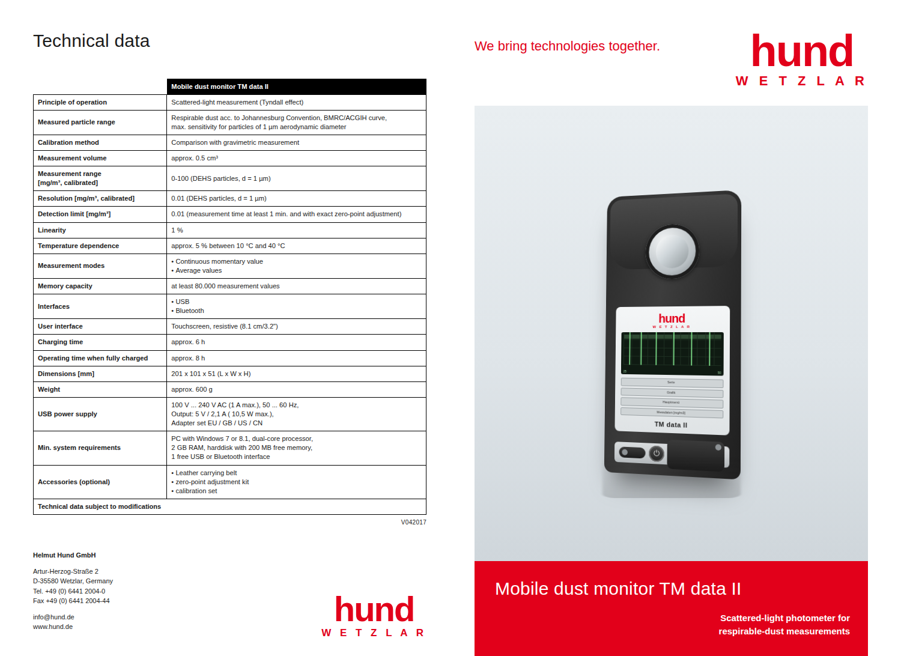Technical data
| | Mobile dust monitor TM data II |
| --- | --- |
| Principle of operation | Scattered-light measurement (Tyndall effect) |
| Measured particle range | Respirable dust acc. to Johannesburg Convention, BMRC/ACGIH curve, max. sensitivity for particles of 1 µm aerodynamic diameter |
| Calibration method | Comparison with gravimetric measurement |
| Measurement volume | approx. 0.5 cm³ |
| Measurement range [mg/m³, calibrated] | 0-100 (DEHS particles, d = 1 µm) |
| Resolution [mg/m³, calibrated] | 0.01 (DEHS particles, d = 1 µm) |
| Detection limit [mg/m³] | 0.01 (measurement time at least 1 min. and with exact zero-point adjustment) |
| Linearity | 1 % |
| Temperature dependence | approx. 5 % between 10 °C and 40 °C |
| Measurement modes | Continuous momentary value Average values |
| Memory capacity | at least 80.000 measurement values |
| Interfaces | USB Bluetooth |
| User interface | Touchscreen, resistive (8.1 cm/3.2") |
| Charging time | approx. 6 h |
| Operating time when fully charged | approx. 8 h |
| Dimensions [mm] | 201 x 101 x 51 (L x W x H) |
| Weight | approx. 600 g |
| USB power supply | 100 V ... 240 V AC (1 A max.), 50 ... 60 Hz, Output: 5 V / 2,1 A ( 10,5 W max.), Adapter set EU / GB / US / CN |
| Min. system requirements | PC with Windows 7 or 8.1, dual-core processor, 2 GB RAM, harddisk with 200 MB free memory, 1 free USB or Bluetooth interface |
| Accessories (optional) | Leather carrying belt zero-point adjustment kit calibration set |
| Technical data subject to modifications |
V042017
Helmut Hund GmbH
Artur-Herzog-Straße 2
D-35580 Wetzlar, Germany
Tel. +49 (0) 6441 2004-0
Fax +49 (0) 6441 2004-44
info@hund.de
www.hund.de
hund
W E T Z L A R
We bring technologies together.
hund
W E T Z L A R
hund
W E T Z L A R
2550
Serie Grafik Hauptmenü Messdaten [mg/m3]
TM data II
⏻
Mobile dust monitor TM data II
Scattered-light photometer for
respirable-dust measurements